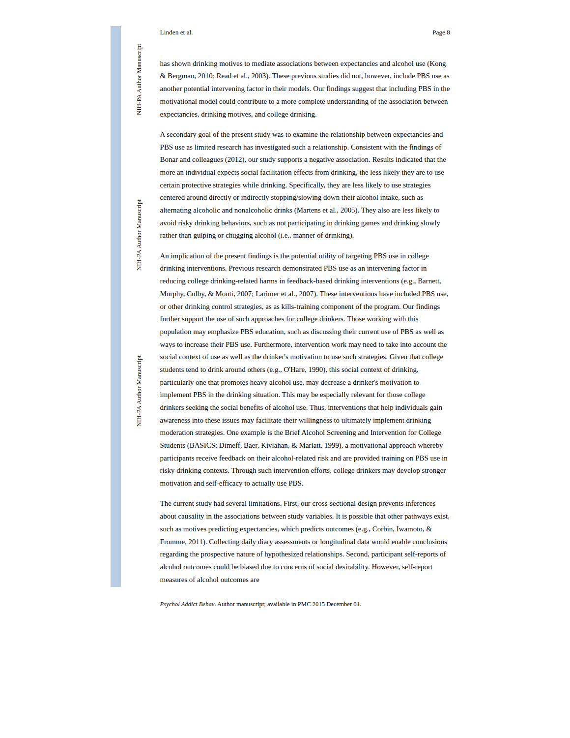NIH-PA Author Manuscript
NIH-PA Author Manuscript
NIH-PA Author Manuscript
Linden et al.
Page 8
has shown drinking motives to mediate associations between expectancies and alcohol use (Kong & Bergman, 2010; Read et al., 2003). These previous studies did not, however, include PBS use as another potential intervening factor in their models. Our findings suggest that including PBS in the motivational model could contribute to a more complete understanding of the association between expectancies, drinking motives, and college drinking.
A secondary goal of the present study was to examine the relationship between expectancies and PBS use as limited research has investigated such a relationship. Consistent with the findings of Bonar and colleagues (2012), our study supports a negative association. Results indicated that the more an individual expects social facilitation effects from drinking, the less likely they are to use certain protective strategies while drinking. Specifically, they are less likely to use strategies centered around directly or indirectly stopping/slowing down their alcohol intake, such as alternating alcoholic and nonalcoholic drinks (Martens et al., 2005). They also are less likely to avoid risky drinking behaviors, such as not participating in drinking games and drinking slowly rather than gulping or chugging alcohol (i.e., manner of drinking).
An implication of the present findings is the potential utility of targeting PBS use in college drinking interventions. Previous research demonstrated PBS use as an intervening factor in reducing college drinking-related harms in feedback-based drinking interventions (e.g., Barnett, Murphy, Colby, & Monti, 2007; Larimer et al., 2007). These interventions have included PBS use, or other drinking control strategies, as as kills-training component of the program. Our findings further support the use of such approaches for college drinkers. Those working with this population may emphasize PBS education, such as discussing their current use of PBS as well as ways to increase their PBS use. Furthermore, intervention work may need to take into account the social context of use as well as the drinker's motivation to use such strategies. Given that college students tend to drink around others (e.g., O'Hare, 1990), this social context of drinking, particularly one that promotes heavy alcohol use, may decrease a drinker's motivation to implement PBS in the drinking situation. This may be especially relevant for those college drinkers seeking the social benefits of alcohol use. Thus, interventions that help individuals gain awareness into these issues may facilitate their willingness to ultimately implement drinking moderation strategies. One example is the Brief Alcohol Screening and Intervention for College Students (BASICS; Dimeff, Baer, Kivlahan, & Marlatt, 1999), a motivational approach whereby participants receive feedback on their alcohol-related risk and are provided training on PBS use in risky drinking contexts. Through such intervention efforts, college drinkers may develop stronger motivation and self-efficacy to actually use PBS.
The current study had several limitations. First, our cross-sectional design prevents inferences about causality in the associations between study variables. It is possible that other pathways exist, such as motives predicting expectancies, which predicts outcomes (e.g., Corbin, Iwamoto, & Fromme, 2011). Collecting daily diary assessments or longitudinal data would enable conclusions regarding the prospective nature of hypothesized relationships. Second, participant self-reports of alcohol outcomes could be biased due to concerns of social desirability. However, self-report measures of alcohol outcomes are
Psychol Addict Behav. Author manuscript; available in PMC 2015 December 01.